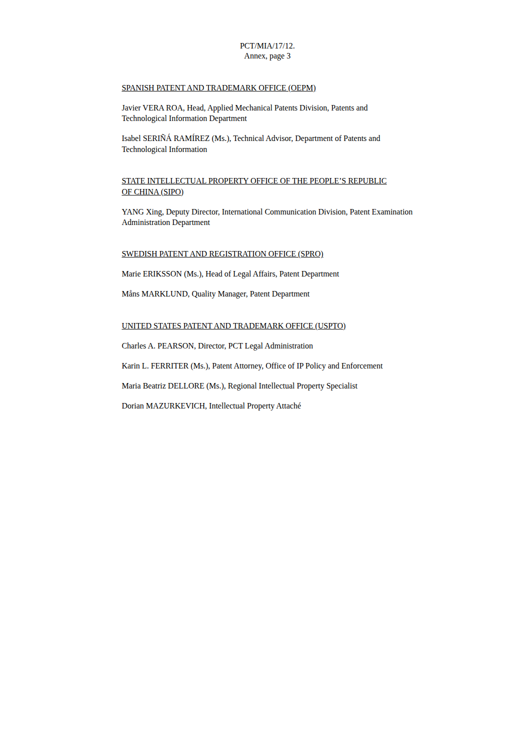PCT/MIA/17/12.
Annex, page 3
SPANISH PATENT AND TRADEMARK OFFICE (OEPM)
Javier VERA ROA, Head, Applied Mechanical Patents Division, Patents and Technological Information Department
Isabel SERIÑÁ RAMÍREZ (Ms.), Technical Advisor, Department of Patents and Technological Information
STATE INTELLECTUAL PROPERTY OFFICE OF THE PEOPLE’S REPUBLIC
OF CHINA (SIPO)
YANG Xing, Deputy Director, International Communication Division, Patent Examination Administration Department
SWEDISH PATENT AND REGISTRATION OFFICE (SPRO)
Marie ERIKSSON (Ms.), Head of Legal Affairs, Patent Department
Måns MARKLUND, Quality Manager, Patent Department
UNITED STATES PATENT AND TRADEMARK OFFICE (USPTO)
Charles A. PEARSON, Director, PCT Legal Administration
Karin L. FERRITER (Ms.), Patent Attorney, Office of IP Policy and Enforcement
Maria Beatriz DELLORE (Ms.), Regional Intellectual Property Specialist
Dorian MAZURKEVICH, Intellectual Property Attaché